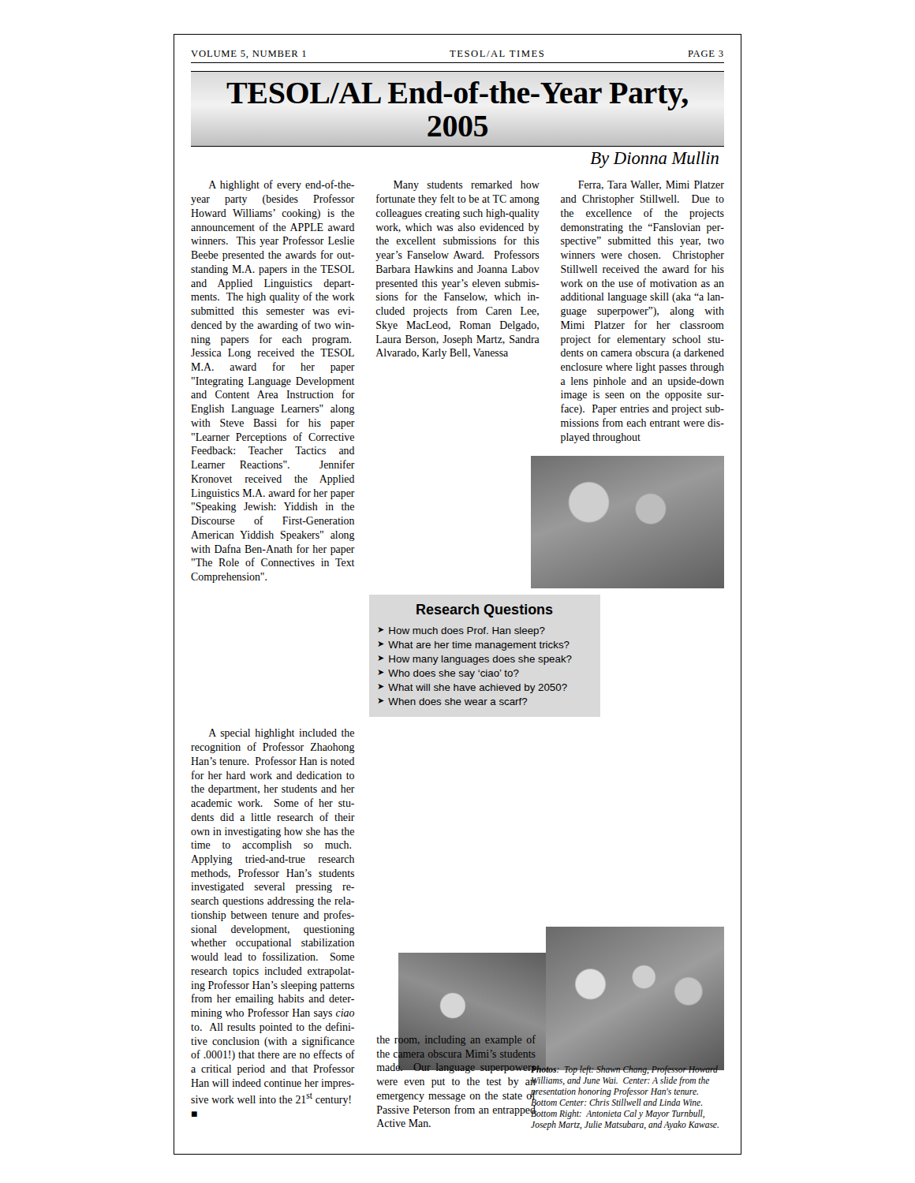VOLUME 5, NUMBER 1
TESOL/AL TIMES
PAGE 3
TESOL/AL End-of-the-Year Party, 2005
By Dionna Mullin
A highlight of every end-of-the-year party (besides Professor Howard Williams’ cooking) is the announcement of the APPLE award winners. This year Professor Leslie Beebe presented the awards for outstanding M.A. papers in the TESOL and Applied Linguistics departments. The high quality of the work submitted this semester was evidenced by the awarding of two winning papers for each program. Jessica Long received the TESOL M.A. award for her paper "Integrating Language Development and Content Area Instruction for English Language Learners" along with Steve Bassi for his paper "Learner Perceptions of Corrective Feedback: Teacher Tactics and Learner Reactions". Jennifer Kronovet received the Applied Linguistics M.A. award for her paper "Speaking Jewish: Yiddish in the Discourse of First-Generation American Yiddish Speakers" along with Dafna Ben-Anath for her paper "The Role of Connectives in Text Comprehension".
Many students remarked how fortunate they felt to be at TC among colleagues creating such high-quality work, which was also evidenced by the excellent submissions for this year’s Fanselow Award. Professors Barbara Hawkins and Joanna Labov presented this year’s eleven submissions for the Fanselow, which included projects from Caren Lee, Skye MacLeod, Roman Delgado, Laura Berson, Joseph Martz, Sandra Alvarado, Karly Bell, Vanessa
Ferra, Tara Waller, Mimi Platzer and Christopher Stillwell. Due to the excellence of the projects demonstrating the “Fanslovian perspective” submitted this year, two winners were chosen. Christopher Stillwell received the award for his work on the use of motivation as an additional language skill (aka “a language superpower”), along with Mimi Platzer for her classroom project for elementary school students on camera obscura (a darkened enclosure where light passes through a lens pinhole and an upside-down image is seen on the opposite surface). Paper entries and project submissions from each entrant were displayed throughout
photo
Research Questions
How much does Prof. Han sleep?
What are her time management tricks?
How many languages does she speak?
Who does she say ‘ciao’ to?
What will she have achieved by 2050?
When does she wear a scarf?
A special highlight included the recognition of Professor Zhaohong Han’s tenure. Professor Han is noted for her hard work and dedication to the department, her students and her academic work. Some of her students did a little research of their own in investigating how she has the time to accomplish so much. Applying tried-and-true research methods, Professor Han’s students investigated several pressing research questions addressing the relationship between tenure and professional development, questioning whether occupational stabilization would lead to fossilization. Some research topics included extrapolating Professor Han’s sleeping patterns from her emailing habits and determining who Professor Han says ciao to. All results pointed to the definitive conclusion (with a significance of .0001!) that there are no effects of a critical period and that Professor Han will indeed continue her impressive work well into the 21st century! ■
photo
photo
the room, including an example of the camera obscura Mimi’s students made. Our language superpowers were even put to the test by an emergency message on the state of Passive Peterson from an entrapped Active Man.
Photos: Top left: Shawn Chang, Professor Howard Williams, and June Wai. Center: A slide from the presentation honoring Professor Han's tenure. Bottom Center: Chris Stillwell and Linda Wine. Bottom Right: Antonieta Cal y Mayor Turnbull, Joseph Martz, Julie Matsubara, and Ayako Kawase.